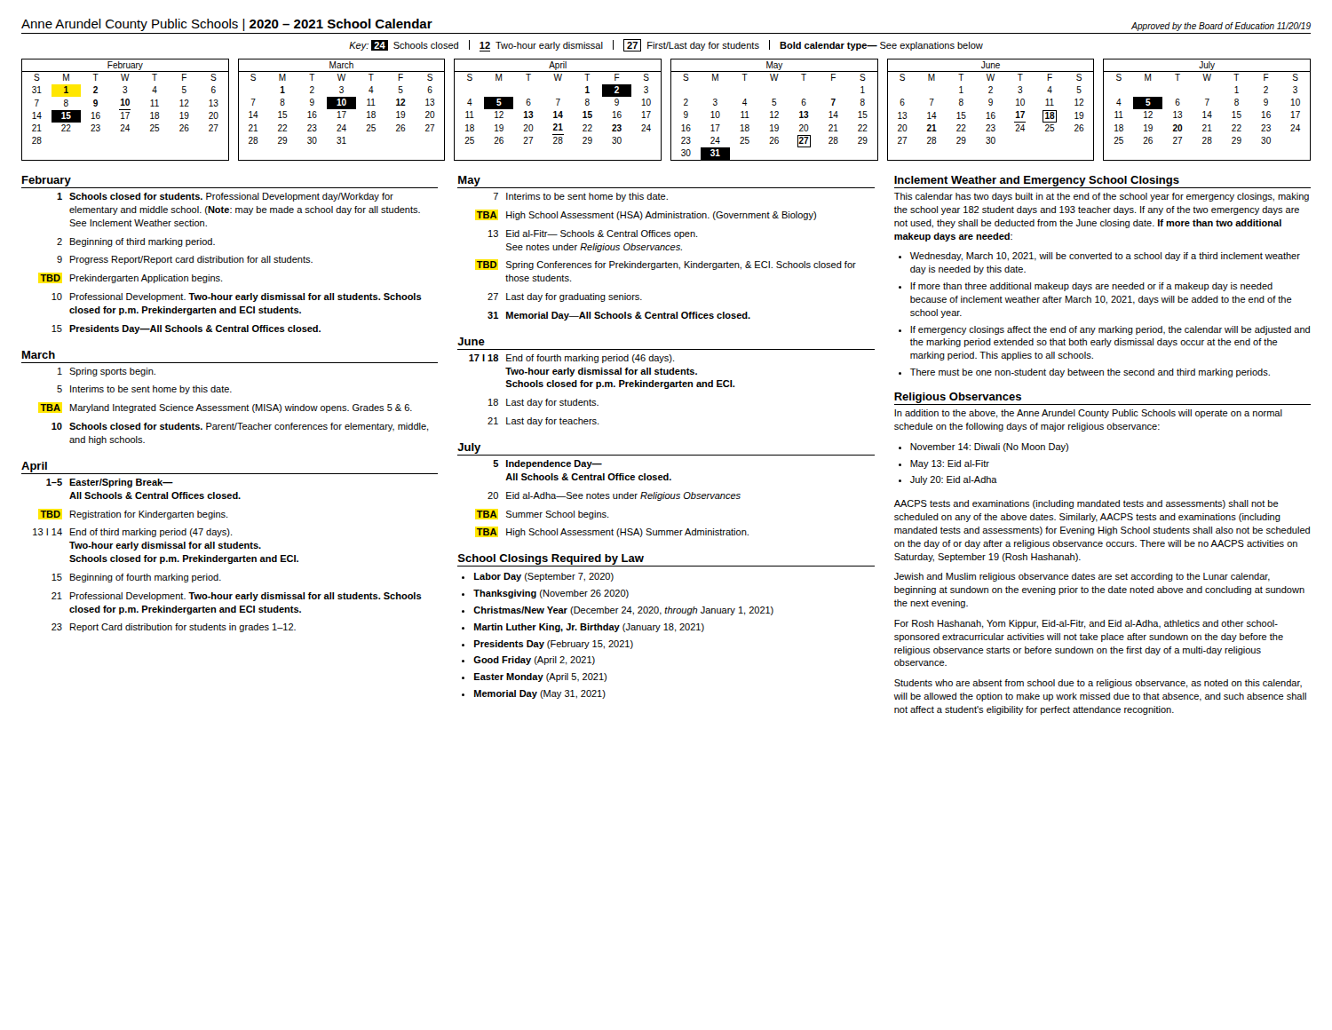Anne Arundel County Public Schools | 2020 – 2021 School Calendar
Approved by the Board of Education 11/20/19
Key: 24 Schools closed 12 Two-hour early dismissal 27 First/Last day for students Bold calendar type— See explanations below
February
| S | M | T | W | T | F | S |
| --- | --- | --- | --- | --- | --- | --- |
| 31 | 1 | 2 | 3 | 4 | 5 | 6 |
| 7 | 8 | 9 | 10 | 11 | 12 | 13 |
| 14 | 15 | 16 | 17 | 18 | 19 | 20 |
| 21 | 22 | 23 | 24 | 25 | 26 | 27 |
| 28 | | | | | | |
March
| S | M | T | W | T | F | S |
| --- | --- | --- | --- | --- | --- | --- |
| | 1 | 2 | 3 | 4 | 5 | 6 |
| 7 | 8 | 9 | 10 | 11 | 12 | 13 |
| 14 | 15 | 16 | 17 | 18 | 19 | 20 |
| 21 | 22 | 23 | 24 | 25 | 26 | 27 |
| 28 | 29 | 30 | 31 | | | |
April
| S | M | T | W | T | F | S |
| --- | --- | --- | --- | --- | --- | --- |
| | | | | 1 | 2 | 3 |
| 4 | 5 | 6 | 7 | 8 | 9 | 10 |
| 11 | 12 | 13 | 14 | 15 | 16 | 17 |
| 18 | 19 | 20 | 21 | 22 | 23 | 24 |
| 25 | 26 | 27 | 28 | 29 | 30 | |
May
| S | M | T | W | T | F | S |
| --- | --- | --- | --- | --- | --- | --- |
| | | | | | | 1 |
| 2 | 3 | 4 | 5 | 6 | 7 | 8 |
| 9 | 10 | 11 | 12 | 13 | 14 | 15 |
| 16 | 17 | 18 | 19 | 20 | 21 | 22 |
| 23 | 24 | 25 | 26 | 27 | 28 | 29 |
| 30 | 31 | | | | | |
June
| S | M | T | W | T | F | S |
| --- | --- | --- | --- | --- | --- | --- |
| | | 1 | 2 | 3 | 4 | 5 |
| 6 | 7 | 8 | 9 | 10 | 11 | 12 |
| 13 | 14 | 15 | 16 | 17 | 18 | 19 |
| 20 | 21 | 22 | 23 | 24 | 25 | 26 |
| 27 | 28 | 29 | 30 | | | |
July
| S | M | T | W | T | F | S |
| --- | --- | --- | --- | --- | --- | --- |
| | | | | 1 | 2 | 3 |
| 4 | 5 | 6 | 7 | 8 | 9 | 10 |
| 11 | 12 | 13 | 14 | 15 | 16 | 17 |
| 18 | 19 | 20 | 21 | 22 | 23 | 24 |
| 25 | 26 | 27 | 28 | 29 | 30 | |
February
1
Schools closed for students. Professional Development day/Workday for elementary and middle school. (Note: may be made a school day for all students. See Inclement Weather section.
2
Beginning of third marking period.
9
Progress Report/Report card distribution for all students.
TBD
Prekindergarten Application begins.
10
Professional Development. Two-hour early dismissal for all students. Schools closed for p.m. Prekindergarten and ECI students.
15
Presidents Day—All Schools & Central Offices closed.
March
1
Spring sports begin.
5
Interims to be sent home by this date.
TBA
Maryland Integrated Science Assessment (MISA) window opens. Grades 5 & 6.
10
Schools closed for students. Parent/Teacher conferences for elementary, middle, and high schools.
April
1–5
Easter/Spring Break—
All Schools & Central Offices closed.
TBD
Registration for Kindergarten begins.
13 I 14
End of third marking period (47 days).
Two-hour early dismissal for all students.
Schools closed for p.m. Prekindergarten and ECI.
15
Beginning of fourth marking period.
21
Professional Development. Two-hour early dismissal for all students. Schools closed for p.m. Prekindergarten and ECI students.
23
Report Card distribution for students in grades 1–12.
May
7
Interims to be sent home by this date.
TBA
High School Assessment (HSA) Administration. (Government & Biology)
13
Eid al-Fitr— Schools & Central Offices open.
See notes under Religious Observances.
TBD
Spring Conferences for Prekindergarten, Kindergarten, & ECI. Schools closed for those students.
27
Last day for graduating seniors.
31
Memorial Day—All Schools & Central Offices closed.
June
17 I 18
End of fourth marking period (46 days).
Two-hour early dismissal for all students.
Schools closed for p.m. Prekindergarten and ECI.
18
Last day for students.
21
Last day for teachers.
July
5
Independence Day—
All Schools & Central Office closed.
20
Eid al-Adha—See notes under Religious Observances
TBA
Summer School begins.
TBA
High School Assessment (HSA) Summer Administration.
School Closings Required by Law
Labor Day (September 7, 2020)
Thanksgiving (November 26 2020)
Christmas/New Year (December 24, 2020, through January 1, 2021)
Martin Luther King, Jr. Birthday (January 18, 2021)
Presidents Day (February 15, 2021)
Good Friday (April 2, 2021)
Easter Monday (April 5, 2021)
Memorial Day (May 31, 2021)
Inclement Weather and Emergency School Closings
This calendar has two days built in at the end of the school year for emergency closings, making the school year 182 student days and 193 teacher days. If any of the two emergency days are not used, they shall be deducted from the June closing date. If more than two additional makeup days are needed:
Wednesday, March 10, 2021, will be converted to a school day if a third inclement weather day is needed by this date.
If more than three additional makeup days are needed or if a makeup day is needed because of inclement weather after March 10, 2021, days will be added to the end of the school year.
If emergency closings affect the end of any marking period, the calendar will be adjusted and the marking period extended so that both early dismissal days occur at the end of the marking period. This applies to all schools.
There must be one non-student day between the second and third marking periods.
Religious Observances
In addition to the above, the Anne Arundel County Public Schools will operate on a normal schedule on the following days of major religious observance:
November 14: Diwali (No Moon Day)
May 13: Eid al-Fitr
July 20: Eid al-Adha
AACPS tests and examinations (including mandated tests and assessments) shall not be scheduled on any of the above dates. Similarly, AACPS tests and examinations (including mandated tests and assessments) for Evening High School students shall also not be scheduled on the day of or day after a religious observance occurs. There will be no AACPS activities on Saturday, September 19 (Rosh Hashanah).
Jewish and Muslim religious observance dates are set according to the Lunar calendar, beginning at sundown on the evening prior to the date noted above and concluding at sundown the next evening.
For Rosh Hashanah, Yom Kippur, Eid-al-Fitr, and Eid al-Adha, athletics and other school-sponsored extracurricular activities will not take place after sundown on the day before the religious observance starts or before sundown on the first day of a multi-day religious observance.
Students who are absent from school due to a religious observance, as noted on this calendar, will be allowed the option to make up work missed due to that absence, and such absence shall not affect a student's eligibility for perfect attendance recognition.